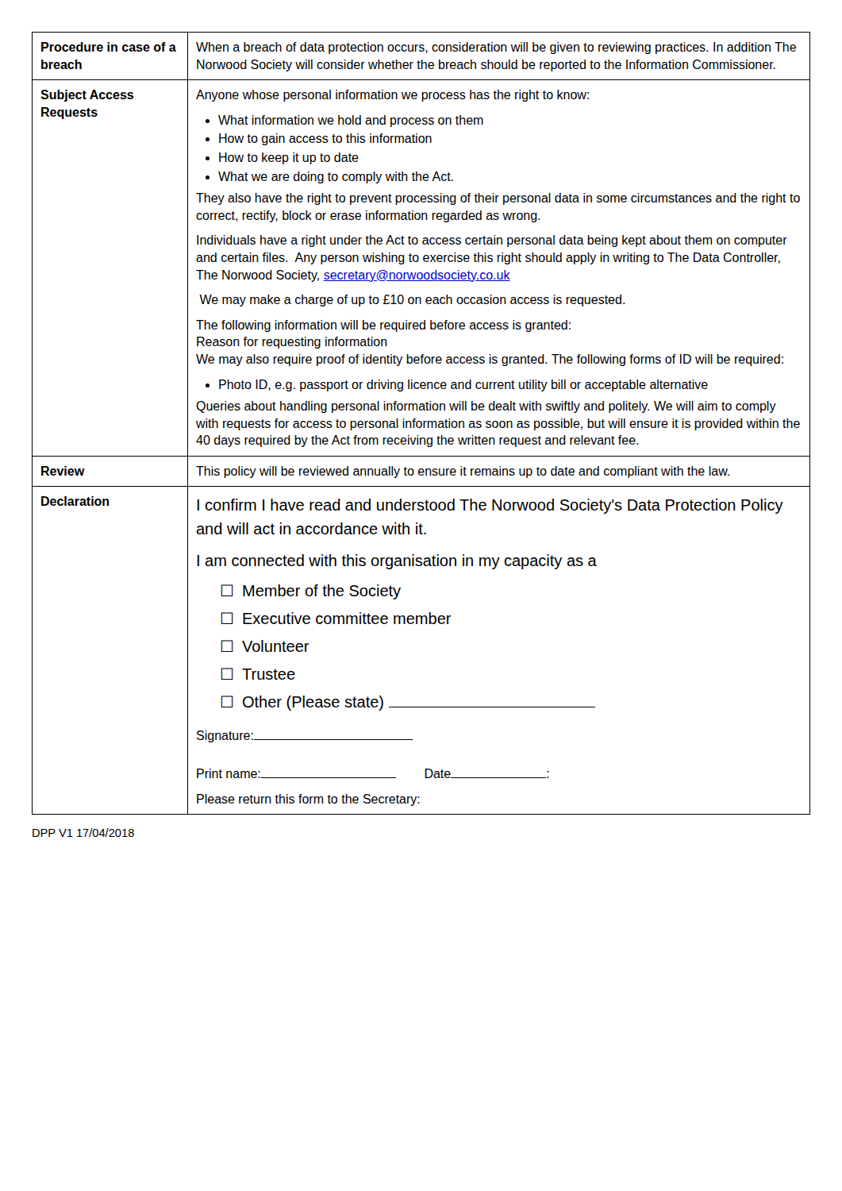| Procedure in case of a breach | When a breach of data protection occurs, consideration will be given to reviewing practices. In addition The Norwood Society will consider whether the breach should be reported to the Information Commissioner. |
| Subject Access Requests | Anyone whose personal information we process has the right to know: What information we hold and process on them How to gain access to this information How to keep it up to date What we are doing to comply with the Act. They also have the right to prevent processing of their personal data in some circumstances and the right to correct, rectify, block or erase information regarded as wrong. Individuals have a right under the Act to access certain personal data being kept about them on computer and certain files. Any person wishing to exercise this right should apply in writing to The Data Controller, The Norwood Society, secretary@norwoodsociety.co.uk We may make a charge of up to £10 on each occasion access is requested. The following information will be required before access is granted: Reason for requesting information We may also require proof of identity before access is granted. The following forms of ID will be required: Photo ID, e.g. passport or driving licence and current utility bill or acceptable alternative Queries about handling personal information will be dealt with swiftly and politely. We will aim to comply with requests for access to personal information as soon as possible, but will ensure it is provided within the 40 days required by the Act from receiving the written request and relevant fee. |
| Review | This policy will be reviewed annually to ensure it remains up to date and compliant with the law. |
| Declaration | I confirm I have read and understood The Norwood Society's Data Protection Policy and will act in accordance with it. I am connected with this organisation in my capacity as a ☐ Member of the Society ☐ Executive committee member ☐ Volunteer ☐ Trustee ☐ Other (Please state) Signature: Print name: Date : Please return this form to the Secretary: |
DPP V1 17/04/2018